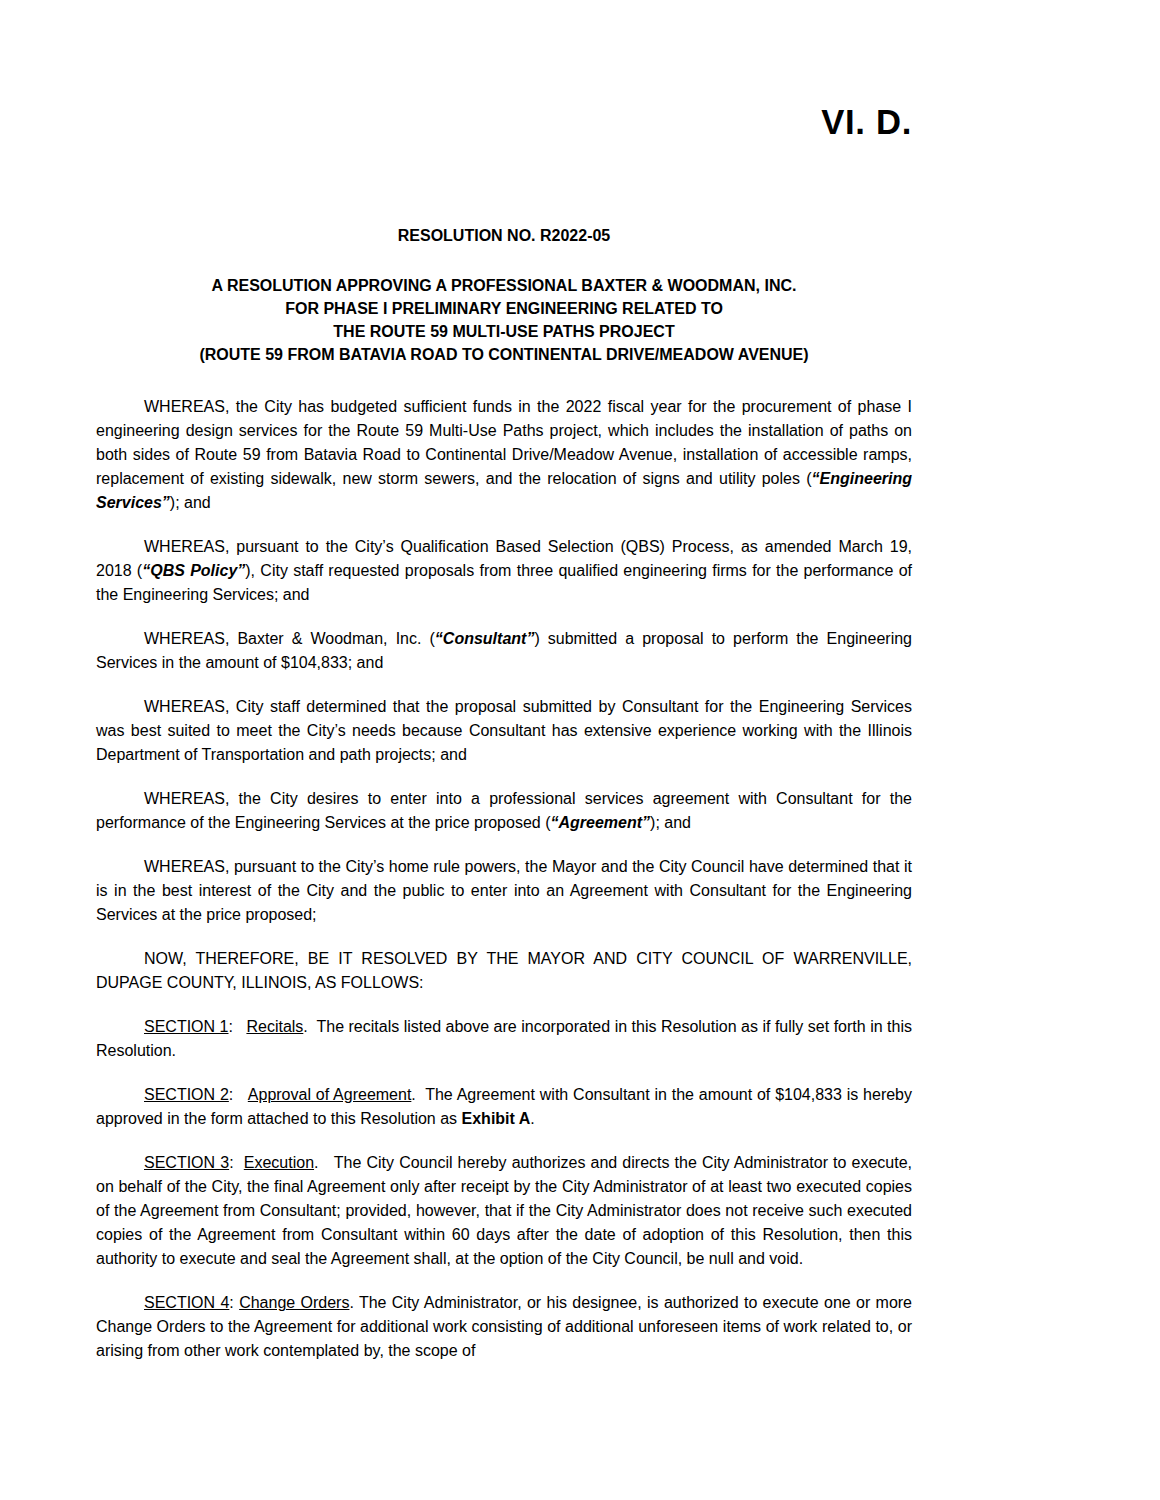VI. D.
RESOLUTION NO. R2022-05
A RESOLUTION APPROVING A PROFESSIONAL BAXTER & WOODMAN, INC.
FOR PHASE I PRELIMINARY ENGINEERING RELATED TO
THE ROUTE 59 MULTI-USE PATHS PROJECT
(ROUTE 59 FROM BATAVIA ROAD TO CONTINENTAL DRIVE/MEADOW AVENUE)
WHEREAS, the City has budgeted sufficient funds in the 2022 fiscal year for the procurement of phase I engineering design services for the Route 59 Multi-Use Paths project, which includes the installation of paths on both sides of Route 59 from Batavia Road to Continental Drive/Meadow Avenue, installation of accessible ramps, replacement of existing sidewalk, new storm sewers, and the relocation of signs and utility poles (“Engineering Services”); and
WHEREAS, pursuant to the City’s Qualification Based Selection (QBS) Process, as amended March 19, 2018 (“QBS Policy”), City staff requested proposals from three qualified engineering firms for the performance of the Engineering Services; and
WHEREAS, Baxter & Woodman, Inc. (“Consultant”) submitted a proposal to perform the Engineering Services in the amount of $104,833; and
WHEREAS, City staff determined that the proposal submitted by Consultant for the Engineering Services was best suited to meet the City’s needs because Consultant has extensive experience working with the Illinois Department of Transportation and path projects; and
WHEREAS, the City desires to enter into a professional services agreement with Consultant for the performance of the Engineering Services at the price proposed (“Agreement”); and
WHEREAS, pursuant to the City’s home rule powers, the Mayor and the City Council have determined that it is in the best interest of the City and the public to enter into an Agreement with Consultant for the Engineering Services at the price proposed;
NOW, THEREFORE, BE IT RESOLVED BY THE MAYOR AND CITY COUNCIL OF WARRENVILLE, DUPAGE COUNTY, ILLINOIS, AS FOLLOWS:
SECTION 1: Recitals. The recitals listed above are incorporated in this Resolution as if fully set forth in this Resolution.
SECTION 2: Approval of Agreement. The Agreement with Consultant in the amount of $104,833 is hereby approved in the form attached to this Resolution as Exhibit A.
SECTION 3: Execution. The City Council hereby authorizes and directs the City Administrator to execute, on behalf of the City, the final Agreement only after receipt by the City Administrator of at least two executed copies of the Agreement from Consultant; provided, however, that if the City Administrator does not receive such executed copies of the Agreement from Consultant within 60 days after the date of adoption of this Resolution, then this authority to execute and seal the Agreement shall, at the option of the City Council, be null and void.
SECTION 4: Change Orders. The City Administrator, or his designee, is authorized to execute one or more Change Orders to the Agreement for additional work consisting of additional unforeseen items of work related to, or arising from other work contemplated by, the scope of